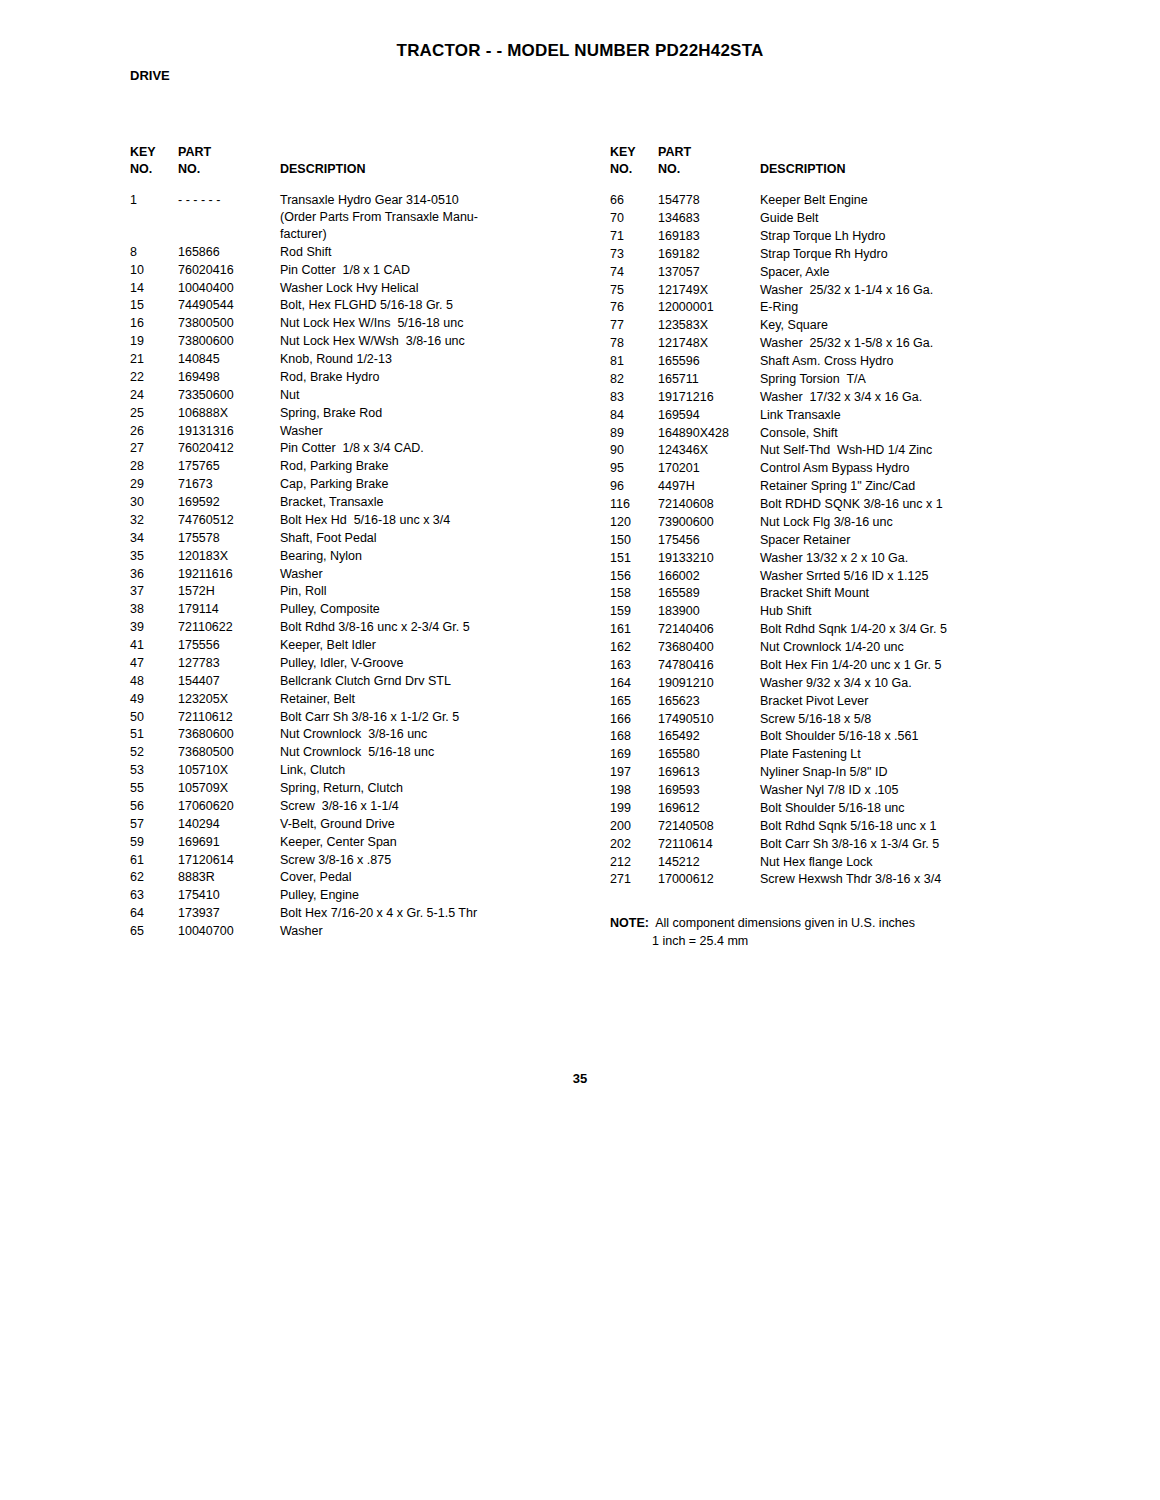TRACTOR - - MODEL NUMBER PD22H42STA
DRIVE
| KEY NO. | PART NO. | DESCRIPTION |
| --- | --- | --- |
| 1 | - - - - - - | Transaxle Hydro Gear 314-0510 (Order Parts From Transaxle Manu- facturer) |
| 8 | 165866 | Rod Shift |
| 10 | 76020416 | Pin Cotter 1/8 x 1 CAD |
| 14 | 10040400 | Washer Lock Hvy Helical |
| 15 | 74490544 | Bolt, Hex FLGHD 5/16-18 Gr. 5 |
| 16 | 73800500 | Nut Lock Hex W/Ins 5/16-18 unc |
| 19 | 73800600 | Nut Lock Hex W/Wsh 3/8-16 unc |
| 21 | 140845 | Knob, Round 1/2-13 |
| 22 | 169498 | Rod, Brake Hydro |
| 24 | 73350600 | Nut |
| 25 | 106888X | Spring, Brake Rod |
| 26 | 19131316 | Washer |
| 27 | 76020412 | Pin Cotter 1/8 x 3/4 CAD. |
| 28 | 175765 | Rod, Parking Brake |
| 29 | 71673 | Cap, Parking Brake |
| 30 | 169592 | Bracket, Transaxle |
| 32 | 74760512 | Bolt Hex Hd 5/16-18 unc x 3/4 |
| 34 | 175578 | Shaft, Foot Pedal |
| 35 | 120183X | Bearing, Nylon |
| 36 | 19211616 | Washer |
| 37 | 1572H | Pin, Roll |
| 38 | 179114 | Pulley, Composite |
| 39 | 72110622 | Bolt Rdhd 3/8-16 unc x 2-3/4 Gr. 5 |
| 41 | 175556 | Keeper, Belt Idler |
| 47 | 127783 | Pulley, Idler, V-Groove |
| 48 | 154407 | Bellcrank Clutch Grnd Drv STL |
| 49 | 123205X | Retainer, Belt |
| 50 | 72110612 | Bolt Carr Sh 3/8-16 x 1-1/2 Gr. 5 |
| 51 | 73680600 | Nut Crownlock 3/8-16 unc |
| 52 | 73680500 | Nut Crownlock 5/16-18 unc |
| 53 | 105710X | Link, Clutch |
| 55 | 105709X | Spring, Return, Clutch |
| 56 | 17060620 | Screw 3/8-16 x 1-1/4 |
| 57 | 140294 | V-Belt, Ground Drive |
| 59 | 169691 | Keeper, Center Span |
| 61 | 17120614 | Screw 3/8-16 x .875 |
| 62 | 8883R | Cover, Pedal |
| 63 | 175410 | Pulley, Engine |
| 64 | 173937 | Bolt Hex 7/16-20 x 4 x Gr. 5-1.5 Thr |
| 65 | 10040700 | Washer |
| KEY NO. | PART NO. | DESCRIPTION |
| --- | --- | --- |
| 66 | 154778 | Keeper Belt Engine |
| 70 | 134683 | Guide Belt |
| 71 | 169183 | Strap Torque Lh Hydro |
| 73 | 169182 | Strap Torque Rh Hydro |
| 74 | 137057 | Spacer, Axle |
| 75 | 121749X | Washer 25/32 x 1-1/4 x 16 Ga. |
| 76 | 12000001 | E-Ring |
| 77 | 123583X | Key, Square |
| 78 | 121748X | Washer 25/32 x 1-5/8 x 16 Ga. |
| 81 | 165596 | Shaft Asm. Cross Hydro |
| 82 | 165711 | Spring Torsion T/A |
| 83 | 19171216 | Washer 17/32 x 3/4 x 16 Ga. |
| 84 | 169594 | Link Transaxle |
| 89 | 164890X428 | Console, Shift |
| 90 | 124346X | Nut Self-Thd Wsh-HD 1/4 Zinc |
| 95 | 170201 | Control Asm Bypass Hydro |
| 96 | 4497H | Retainer Spring 1" Zinc/Cad |
| 116 | 72140608 | Bolt RDHD SQNK 3/8-16 unc x 1 |
| 120 | 73900600 | Nut Lock Flg 3/8-16 unc |
| 150 | 175456 | Spacer Retainer |
| 151 | 19133210 | Washer 13/32 x 2 x 10 Ga. |
| 156 | 166002 | Washer Srrted 5/16 ID x 1.125 |
| 158 | 165589 | Bracket Shift Mount |
| 159 | 183900 | Hub Shift |
| 161 | 72140406 | Bolt Rdhd Sqnk 1/4-20 x 3/4 Gr. 5 |
| 162 | 73680400 | Nut Crownlock 1/4-20 unc |
| 163 | 74780416 | Bolt Hex Fin 1/4-20 unc x 1 Gr. 5 |
| 164 | 19091210 | Washer 9/32 x 3/4 x 10 Ga. |
| 165 | 165623 | Bracket Pivot Lever |
| 166 | 17490510 | Screw 5/16-18 x 5/8 |
| 168 | 165492 | Bolt Shoulder 5/16-18 x .561 |
| 169 | 165580 | Plate Fastening Lt |
| 197 | 169613 | Nyliner Snap-In 5/8" ID |
| 198 | 169593 | Washer Nyl 7/8 ID x .105 |
| 199 | 169612 | Bolt Shoulder 5/16-18 unc |
| 200 | 72140508 | Bolt Rdhd Sqnk 5/16-18 unc x 1 |
| 202 | 72110614 | Bolt Carr Sh 3/8-16 x 1-3/4 Gr. 5 |
| 212 | 145212 | Nut Hex flange Lock |
| 271 | 17000612 | Screw Hexwsh Thdr 3/8-16 x 3/4 |
NOTE: All component dimensions given in U.S. inches 1 inch = 25.4 mm
35